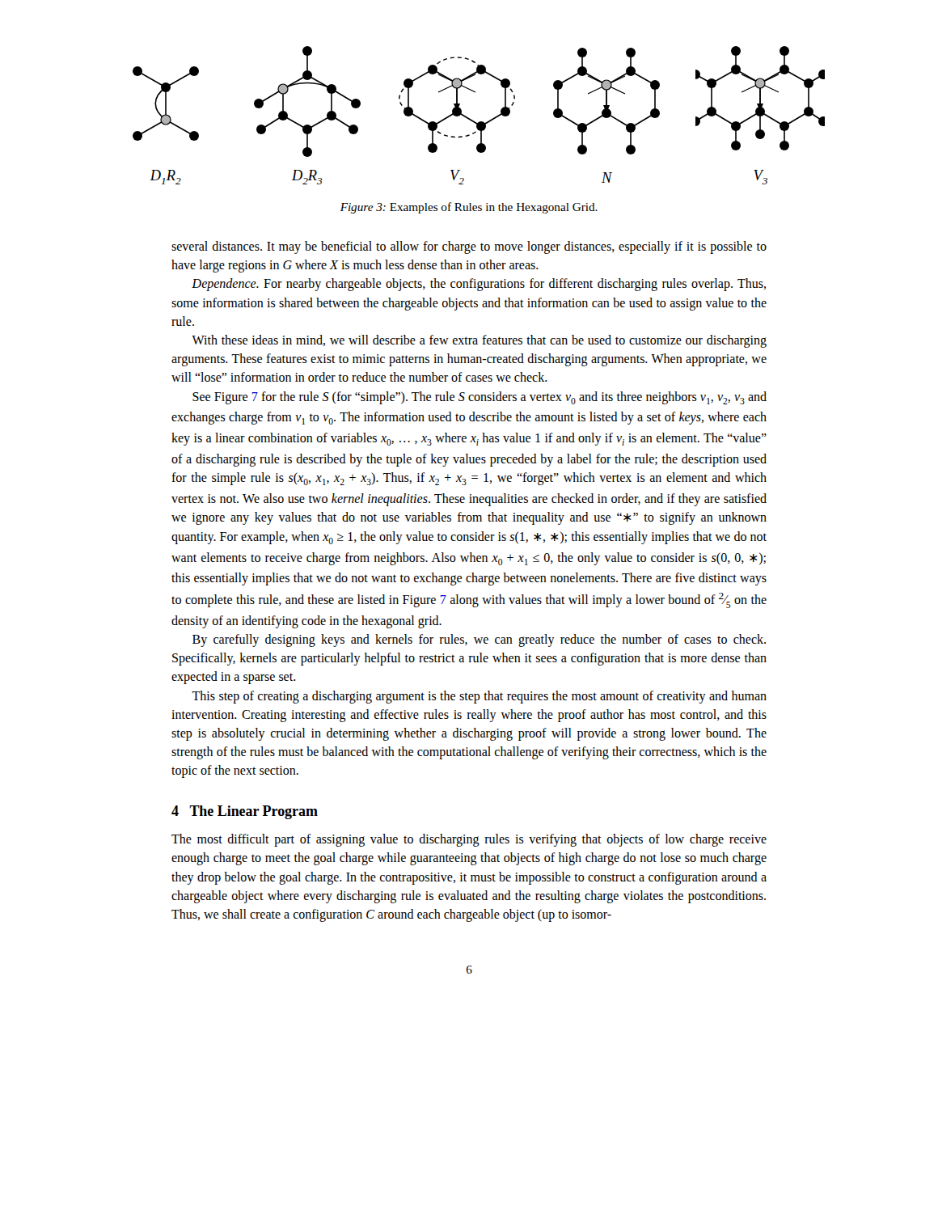D1R2
D2R3
V2
N
V3
Figure 3: Examples of Rules in the Hexagonal Grid.
several distances. It may be beneficial to allow for charge to move longer distances, especially if it is possible to have large regions in G where X is much less dense than in other areas.
Dependence. For nearby chargeable objects, the configurations for different discharging rules overlap. Thus, some information is shared between the chargeable objects and that information can be used to assign value to the rule.
With these ideas in mind, we will describe a few extra features that can be used to customize our discharging arguments. These features exist to mimic patterns in human-created discharging arguments. When appropriate, we will “lose” information in order to reduce the number of cases we check.
See Figure 7 for the rule S (for “simple”). The rule S considers a vertex v0 and its three neighbors v1, v2, v3 and exchanges charge from v1 to v0. The information used to describe the amount is listed by a set of keys, where each key is a linear combination of variables x0, … , x3 where xi has value 1 if and only if vi is an element. The “value” of a discharging rule is described by the tuple of key values preceded by a label for the rule; the description used for the simple rule is s(x0, x1, x2 + x3). Thus, if x2 + x3 = 1, we “forget” which vertex is an element and which vertex is not. We also use two kernel inequalities. These inequalities are checked in order, and if they are satisfied we ignore any key values that do not use variables from that inequality and use “∗” to signify an unknown quantity. For example, when x0 ≥ 1, the only value to consider is s(1, ∗, ∗); this essentially implies that we do not want elements to receive charge from neighbors. Also when x0 + x1 ≤ 0, the only value to consider is s(0, 0, ∗); this essentially implies that we do not want to exchange charge between nonelements. There are five distinct ways to complete this rule, and these are listed in Figure 7 along with values that will imply a lower bound of 2⁄5 on the density of an identifying code in the hexagonal grid.
By carefully designing keys and kernels for rules, we can greatly reduce the number of cases to check. Specifically, kernels are particularly helpful to restrict a rule when it sees a configuration that is more dense than expected in a sparse set.
This step of creating a discharging argument is the step that requires the most amount of creativity and human intervention. Creating interesting and effective rules is really where the proof author has most control, and this step is absolutely crucial in determining whether a discharging proof will provide a strong lower bound. The strength of the rules must be balanced with the computational challenge of verifying their correctness, which is the topic of the next section.
4 The Linear Program
The most difficult part of assigning value to discharging rules is verifying that objects of low charge receive enough charge to meet the goal charge while guaranteeing that objects of high charge do not lose so much charge they drop below the goal charge. In the contrapositive, it must be impossible to construct a configuration around a chargeable object where every discharging rule is evaluated and the resulting charge violates the postconditions. Thus, we shall create a configuration C around each chargeable object (up to isomor-
6